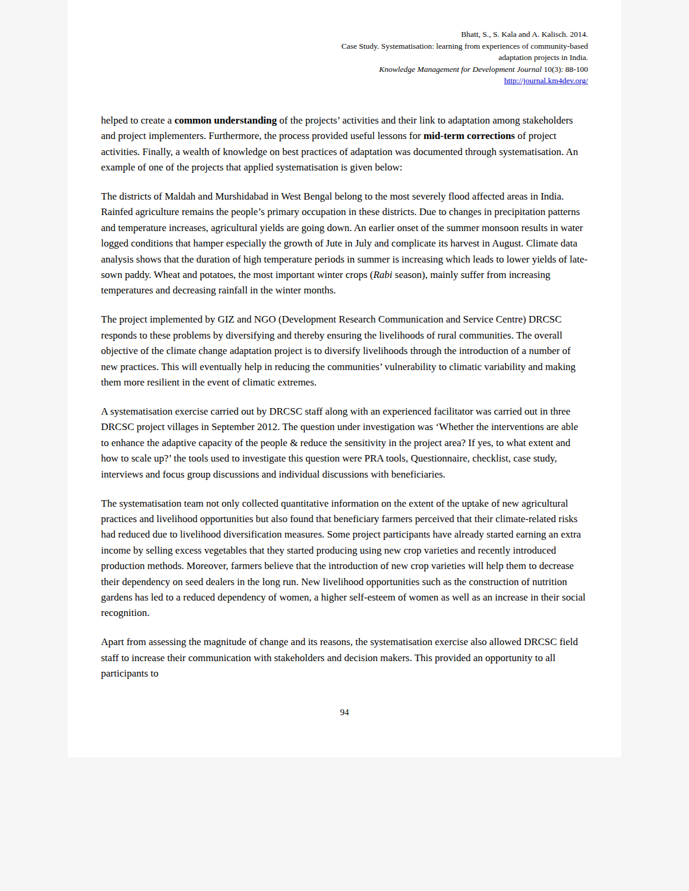Bhatt, S., S. Kala and A. Kalisch. 2014.
Case Study. Systematisation: learning from experiences of community-based
adaptation projects in India.
Knowledge Management for Development Journal 10(3): 88-100
http://journal.km4dev.org/
helped to create a common understanding of the projects’ activities and their link to adaptation among stakeholders and project implementers. Furthermore, the process provided useful lessons for mid-term corrections of project activities. Finally, a wealth of knowledge on best practices of adaptation was documented through systematisation. An example of one of the projects that applied systematisation is given below:
The districts of Maldah and Murshidabad in West Bengal belong to the most severely flood affected areas in India. Rainfed agriculture remains the people’s primary occupation in these districts. Due to changes in precipitation patterns and temperature increases, agricultural yields are going down. An earlier onset of the summer monsoon results in water logged conditions that hamper especially the growth of Jute in July and complicate its harvest in August. Climate data analysis shows that the duration of high temperature periods in summer is increasing which leads to lower yields of late-sown paddy. Wheat and potatoes, the most important winter crops (Rabi season), mainly suffer from increasing temperatures and decreasing rainfall in the winter months.
The project implemented by GIZ and NGO (Development Research Communication and Service Centre) DRCSC responds to these problems by diversifying and thereby ensuring the livelihoods of rural communities. The overall objective of the climate change adaptation project is to diversify livelihoods through the introduction of a number of new practices. This will eventually help in reducing the communities’ vulnerability to climatic variability and making them more resilient in the event of climatic extremes.
A systematisation exercise carried out by DRCSC staff along with an experienced facilitator was carried out in three DRCSC project villages in September 2012. The question under investigation was ‘Whether the interventions are able to enhance the adaptive capacity of the people & reduce the sensitivity in the project area? If yes, to what extent and how to scale up?’ the tools used to investigate this question were PRA tools, Questionnaire, checklist, case study, interviews and focus group discussions and individual discussions with beneficiaries.
The systematisation team not only collected quantitative information on the extent of the uptake of new agricultural practices and livelihood opportunities but also found that beneficiary farmers perceived that their climate-related risks had reduced due to livelihood diversification measures. Some project participants have already started earning an extra income by selling excess vegetables that they started producing using new crop varieties and recently introduced production methods. Moreover, farmers believe that the introduction of new crop varieties will help them to decrease their dependency on seed dealers in the long run. New livelihood opportunities such as the construction of nutrition gardens has led to a reduced dependency of women, a higher self-esteem of women as well as an increase in their social recognition.
Apart from assessing the magnitude of change and its reasons, the systematisation exercise also allowed DRCSC field staff to increase their communication with stakeholders and decision makers. This provided an opportunity to all participants to
94